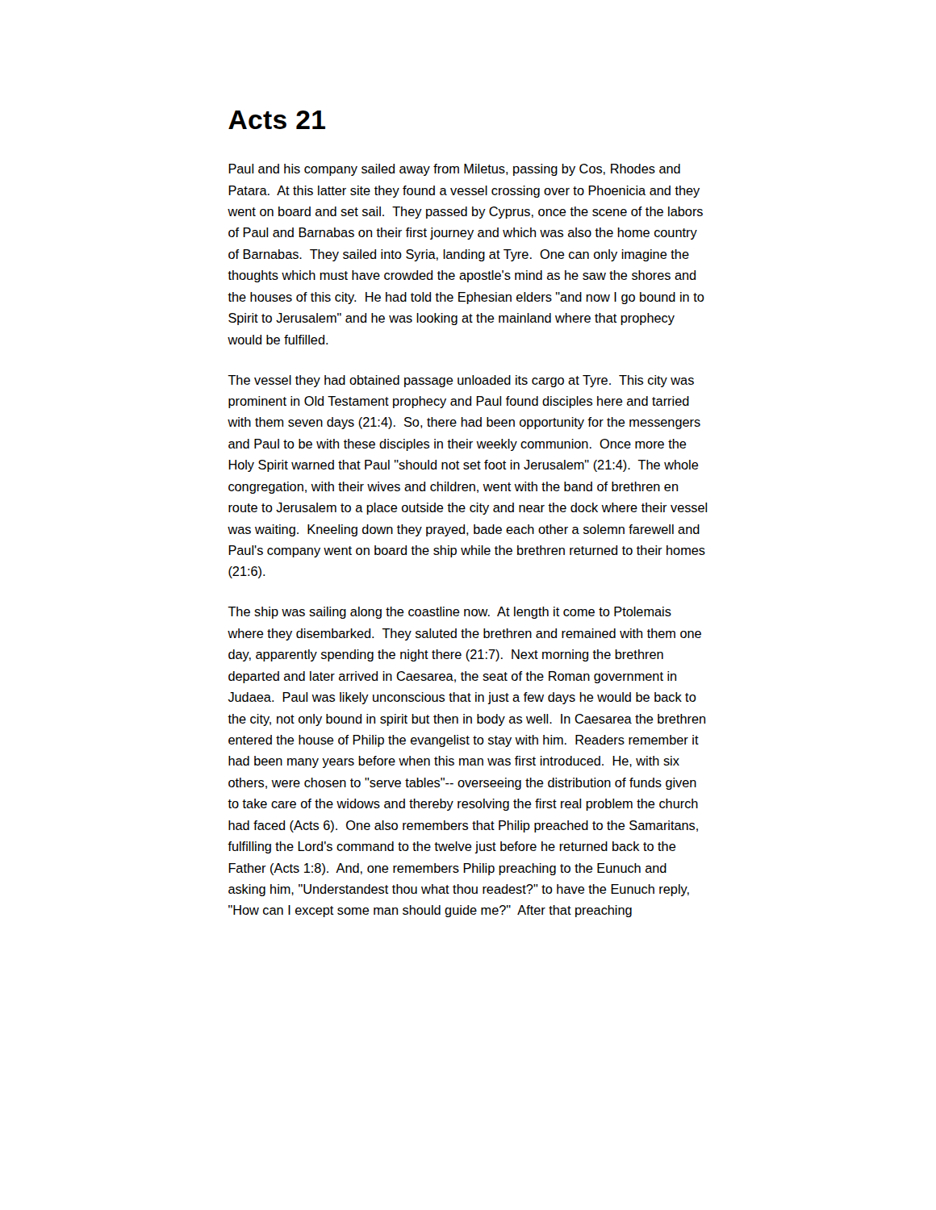Acts 21
Paul and his company sailed away from Miletus, passing by Cos, Rhodes and Patara. At this latter site they found a vessel crossing over to Phoenicia and they went on board and set sail. They passed by Cyprus, once the scene of the labors of Paul and Barnabas on their first journey and which was also the home country of Barnabas. They sailed into Syria, landing at Tyre. One can only imagine the thoughts which must have crowded the apostle's mind as he saw the shores and the houses of this city. He had told the Ephesian elders "and now I go bound in to Spirit to Jerusalem" and he was looking at the mainland where that prophecy would be fulfilled.
The vessel they had obtained passage unloaded its cargo at Tyre. This city was prominent in Old Testament prophecy and Paul found disciples here and tarried with them seven days (21:4). So, there had been opportunity for the messengers and Paul to be with these disciples in their weekly communion. Once more the Holy Spirit warned that Paul "should not set foot in Jerusalem" (21:4). The whole congregation, with their wives and children, went with the band of brethren en route to Jerusalem to a place outside the city and near the dock where their vessel was waiting. Kneeling down they prayed, bade each other a solemn farewell and Paul's company went on board the ship while the brethren returned to their homes (21:6).
The ship was sailing along the coastline now. At length it come to Ptolemais where they disembarked. They saluted the brethren and remained with them one day, apparently spending the night there (21:7). Next morning the brethren departed and later arrived in Caesarea, the seat of the Roman government in Judaea. Paul was likely unconscious that in just a few days he would be back to the city, not only bound in spirit but then in body as well. In Caesarea the brethren entered the house of Philip the evangelist to stay with him. Readers remember it had been many years before when this man was first introduced. He, with six others, were chosen to "serve tables"-- overseeing the distribution of funds given to take care of the widows and thereby resolving the first real problem the church had faced (Acts 6). One also remembers that Philip preached to the Samaritans, fulfilling the Lord's command to the twelve just before he returned back to the Father (Acts 1:8). And, one remembers Philip preaching to the Eunuch and asking him, "Understandest thou what thou readest?" to have the Eunuch reply, "How can I except some man should guide me?" After that preaching